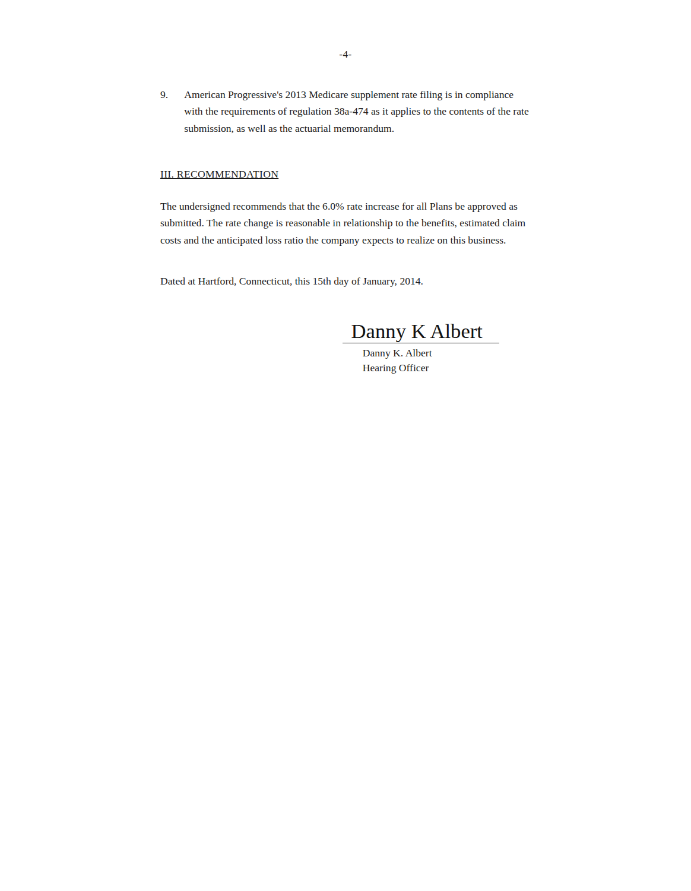-4-
9. American Progressive's 2013 Medicare supplement rate filing is in compliance with the requirements of regulation 38a-474 as it applies to the contents of the rate submission, as well as the actuarial memorandum.
III. RECOMMENDATION
The undersigned recommends that the 6.0% rate increase for all Plans be approved as submitted. The rate change is reasonable in relationship to the benefits, estimated claim costs and the anticipated loss ratio the company expects to realize on this business.
Dated at Hartford, Connecticut, this 15th day of January, 2014.
Danny K Albert
Danny K. Albert
Hearing Officer